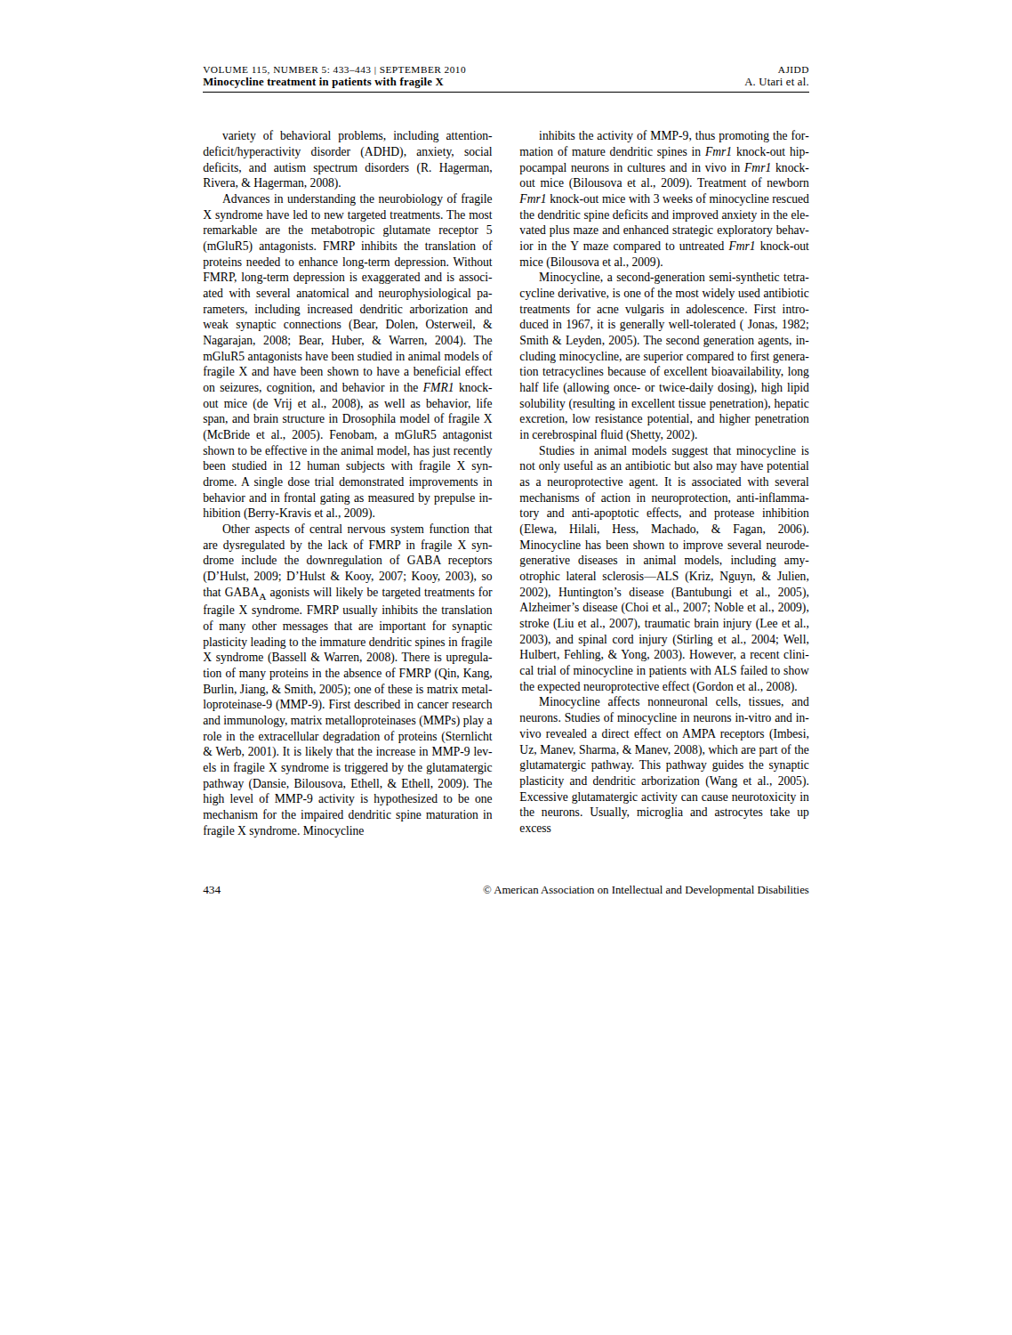Volume 115, Number 5: 433–443 | September 2010 AJIDD
Minocycline treatment in patients with fragile X A. Utari et al.
variety of behavioral problems, including attention-deficit/hyperactivity disorder (ADHD), anxiety, social deficits, and autism spectrum disorders (R. Hagerman, Rivera, & Hagerman, 2008).
Advances in understanding the neurobiology of fragile X syndrome have led to new targeted treatments. The most remarkable are the metabotropic glutamate receptor 5 (mGluR5) antagonists. FMRP inhibits the translation of proteins needed to enhance long-term depression. Without FMRP, long-term depression is exaggerated and is associated with several anatomical and neurophysiological parameters, including increased dendritic arborization and weak synaptic connections (Bear, Dolen, Osterweil, & Nagarajan, 2008; Bear, Huber, & Warren, 2004). The mGluR5 antagonists have been studied in animal models of fragile X and have been shown to have a beneficial effect on seizures, cognition, and behavior in the FMR1 knock-out mice (de Vrij et al., 2008), as well as behavior, life span, and brain structure in Drosophila model of fragile X (McBride et al., 2005). Fenobam, a mGluR5 antagonist shown to be effective in the animal model, has just recently been studied in 12 human subjects with fragile X syndrome. A single dose trial demonstrated improvements in behavior and in frontal gating as measured by prepulse inhibition (Berry-Kravis et al., 2009).
Other aspects of central nervous system function that are dysregulated by the lack of FMRP in fragile X syndrome include the downregulation of GABA receptors (D’Hulst, 2009; D’Hulst & Kooy, 2007; Kooy, 2003), so that GABAA agonists will likely be targeted treatments for fragile X syndrome. FMRP usually inhibits the translation of many other messages that are important for synaptic plasticity leading to the immature dendritic spines in fragile X syndrome (Bassell & Warren, 2008). There is upregulation of many proteins in the absence of FMRP (Qin, Kang, Burlin, Jiang, & Smith, 2005); one of these is matrix metalloproteinase-9 (MMP-9). First described in cancer research and immunology, matrix metalloproteinases (MMPs) play a role in the extracellular degradation of proteins (Sternlicht & Werb, 2001). It is likely that the increase in MMP-9 levels in fragile X syndrome is triggered by the glutamatergic pathway (Dansie, Bilousova, Ethell, & Ethell, 2009). The high level of MMP-9 activity is hypothesized to be one mechanism for the impaired dendritic spine maturation in fragile X syndrome. Minocycline
inhibits the activity of MMP-9, thus promoting the formation of mature dendritic spines in Fmr1 knock-out hippocampal neurons in cultures and in vivo in Fmr1 knock-out mice (Bilousova et al., 2009). Treatment of newborn Fmr1 knock-out mice with 3 weeks of minocycline rescued the dendritic spine deficits and improved anxiety in the elevated plus maze and enhanced strategic exploratory behavior in the Y maze compared to untreated Fmr1 knock-out mice (Bilousova et al., 2009).
Minocycline, a second-generation semi-synthetic tetracycline derivative, is one of the most widely used antibiotic treatments for acne vulgaris in adolescence. First introduced in 1967, it is generally well-tolerated ( Jonas, 1982; Smith & Leyden, 2005). The second generation agents, including minocycline, are superior compared to first generation tetracyclines because of excellent bioavailability, long half life (allowing once- or twice-daily dosing), high lipid solubility (resulting in excellent tissue penetration), hepatic excretion, low resistance potential, and higher penetration in cerebrospinal fluid (Shetty, 2002).
Studies in animal models suggest that minocycline is not only useful as an antibiotic but also may have potential as a neuroprotective agent. It is associated with several mechanisms of action in neuroprotection, anti-inflammatory and anti-apoptotic effects, and protease inhibition (Elewa, Hilali, Hess, Machado, & Fagan, 2006). Minocycline has been shown to improve several neurodegenerative diseases in animal models, including amyotrophic lateral sclerosis—ALS (Kriz, Nguyn, & Julien, 2002), Huntington’s disease (Bantubungi et al., 2005), Alzheimer’s disease (Choi et al., 2007; Noble et al., 2009), stroke (Liu et al., 2007), traumatic brain injury (Lee et al., 2003), and spinal cord injury (Stirling et al., 2004; Well, Hulbert, Fehling, & Yong, 2003). However, a recent clinical trial of minocycline in patients with ALS failed to show the expected neuroprotective effect (Gordon et al., 2008).
Minocycline affects nonneuronal cells, tissues, and neurons. Studies of minocycline in neurons in-vitro and in-vivo revealed a direct effect on AMPA receptors (Imbesi, Uz, Manev, Sharma, & Manev, 2008), which are part of the glutamatergic pathway. This pathway guides the synaptic plasticity and dendritic arborization (Wang et al., 2005). Excessive glutamatergic activity can cause neurotoxicity in the neurons. Usually, microglia and astrocytes take up excess
434 © American Association on Intellectual and Developmental Disabilities